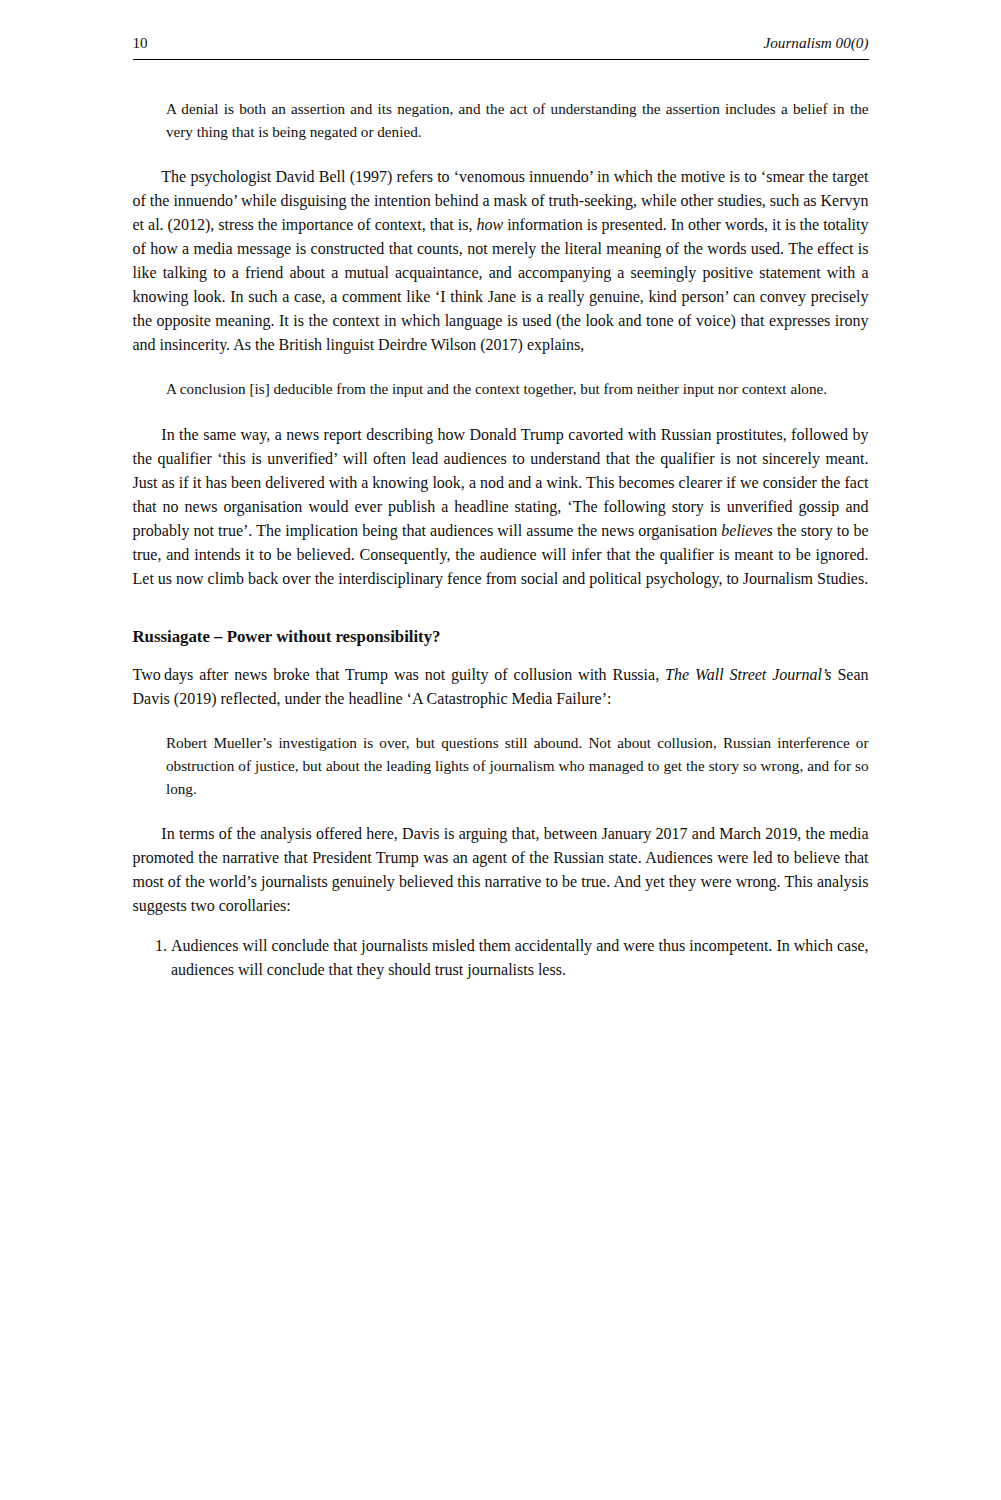10 Journalism 00(0)
A denial is both an assertion and its negation, and the act of understanding the assertion includes a belief in the very thing that is being negated or denied.
The psychologist David Bell (1997) refers to ‘venomous innuendo’ in which the motive is to ‘smear the target of the innuendo’ while disguising the intention behind a mask of truth-seeking, while other studies, such as Kervyn et al. (2012), stress the importance of context, that is, how information is presented. In other words, it is the totality of how a media message is constructed that counts, not merely the literal meaning of the words used. The effect is like talking to a friend about a mutual acquaintance, and accompanying a seemingly positive statement with a knowing look. In such a case, a comment like ‘I think Jane is a really genuine, kind person’ can convey precisely the opposite meaning. It is the context in which language is used (the look and tone of voice) that expresses irony and insincerity. As the British linguist Deirdre Wilson (2017) explains,
A conclusion [is] deducible from the input and the context together, but from neither input nor context alone.
In the same way, a news report describing how Donald Trump cavorted with Russian prostitutes, followed by the qualifier ‘this is unverified’ will often lead audiences to understand that the qualifier is not sincerely meant. Just as if it has been delivered with a knowing look, a nod and a wink. This becomes clearer if we consider the fact that no news organisation would ever publish a headline stating, ‘The following story is unverified gossip and probably not true’. The implication being that audiences will assume the news organisation believes the story to be true, and intends it to be believed. Consequently, the audience will infer that the qualifier is meant to be ignored. Let us now climb back over the interdisciplinary fence from social and political psychology, to Journalism Studies.
Russiagate – Power without responsibility?
Two days after news broke that Trump was not guilty of collusion with Russia, The Wall Street Journal’s Sean Davis (2019) reflected, under the headline ‘A Catastrophic Media Failure’:
Robert Mueller’s investigation is over, but questions still abound. Not about collusion, Russian interference or obstruction of justice, but about the leading lights of journalism who managed to get the story so wrong, and for so long.
In terms of the analysis offered here, Davis is arguing that, between January 2017 and March 2019, the media promoted the narrative that President Trump was an agent of the Russian state. Audiences were led to believe that most of the world’s journalists genuinely believed this narrative to be true. And yet they were wrong. This analysis suggests two corollaries:
Audiences will conclude that journalists misled them accidentally and were thus incompetent. In which case, audiences will conclude that they should trust journalists less.